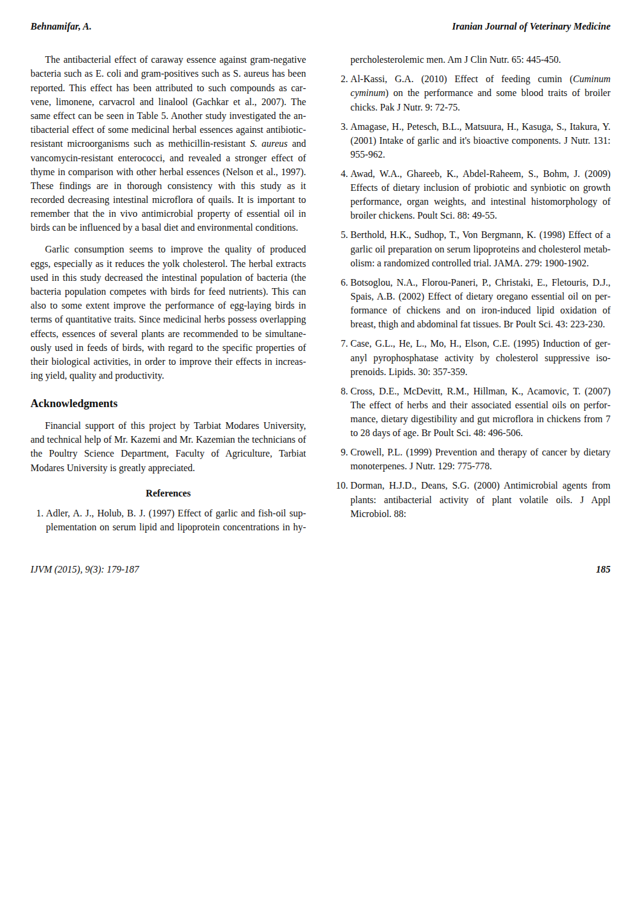Behnamifar, A. Iranian Journal of Veterinary Medicine
The antibacterial effect of caraway essence against gram-negative bacteria such as E. coli and gram-positives such as S. aureus has been reported. This effect has been attributed to such compounds as carvene, limonene, carvacrol and linalool (Gachkar et al., 2007). The same effect can be seen in Table 5. Another study investigated the antibacterial effect of some medicinal herbal essences against antibiotic-resistant microorganisms such as methicillin-resistant S. aureus and vancomycin-resistant enterococci, and revealed a stronger effect of thyme in comparison with other herbal essences (Nelson et al., 1997). These findings are in thorough consistency with this study as it recorded decreasing intestinal microflora of quails. It is important to remember that the in vivo antimicrobial property of essential oil in birds can be influenced by a basal diet and environmental conditions.
Garlic consumption seems to improve the quality of produced eggs, especially as it reduces the yolk cholesterol. The herbal extracts used in this study decreased the intestinal population of bacteria (the bacteria population competes with birds for feed nutrients). This can also to some extent improve the performance of egg-laying birds in terms of quantitative traits. Since medicinal herbs possess overlapping effects, essences of several plants are recommended to be simultaneously used in feeds of birds, with regard to the specific properties of their biological activities, in order to improve their effects in increasing yield, quality and productivity.
Acknowledgments
Financial support of this project by Tarbiat Modares University, and technical help of Mr. Kazemi and Mr. Kazemian the technicians of the Poultry Science Department, Faculty of Agriculture, Tarbiat Modares University is greatly appreciated.
References
Adler, A. J., Holub, B. J. (1997) Effect of garlic and fish-oil supplementation on serum lipid and lipoprotein concentrations in hypercholesterolemic men. Am J Clin Nutr. 65: 445-450.
Al-Kassi, G.A. (2010) Effect of feeding cumin (Cuminum cyminum) on the performance and some blood traits of broiler chicks. Pak J Nutr. 9: 72-75.
Amagase, H., Petesch, B.L., Matsuura, H., Kasuga, S., Itakura, Y. (2001) Intake of garlic and it's bioactive components. J Nutr. 131: 955-962.
Awad, W.A., Ghareeb, K., Abdel-Raheem, S., Bohm, J. (2009) Effects of dietary inclusion of probiotic and synbiotic on growth performance, organ weights, and intestinal histomorphology of broiler chickens. Poult Sci. 88: 49-55.
Berthold, H.K., Sudhop, T., Von Bergmann, K. (1998) Effect of a garlic oil preparation on serum lipoproteins and cholesterol metabolism: a randomized controlled trial. JAMA. 279: 1900-1902.
Botsoglou, N.A., Florou-Paneri, P., Christaki, E., Fletouris, D.J., Spais, A.B. (2002) Effect of dietary oregano essential oil on performance of chickens and on iron-induced lipid oxidation of breast, thigh and abdominal fat tissues. Br Poult Sci. 43: 223-230.
Case, G.L., He, L., Mo, H., Elson, C.E. (1995) Induction of geranyl pyrophosphatase activity by cholesterol suppressive isoprenoids. Lipids. 30: 357-359.
Cross, D.E., McDevitt, R.M., Hillman, K., Acamovic, T. (2007) The effect of herbs and their associated essential oils on performance, dietary digestibility and gut microflora in chickens from 7 to 28 days of age. Br Poult Sci. 48: 496-506.
Crowell, P.L. (1999) Prevention and therapy of cancer by dietary monoterpenes. J Nutr. 129: 775-778.
Dorman, H.J.D., Deans, S.G. (2000) Antimicrobial agents from plants: antibacterial activity of plant volatile oils. J Appl Microbiol. 88:
IJVM (2015), 9(3): 179-187 185